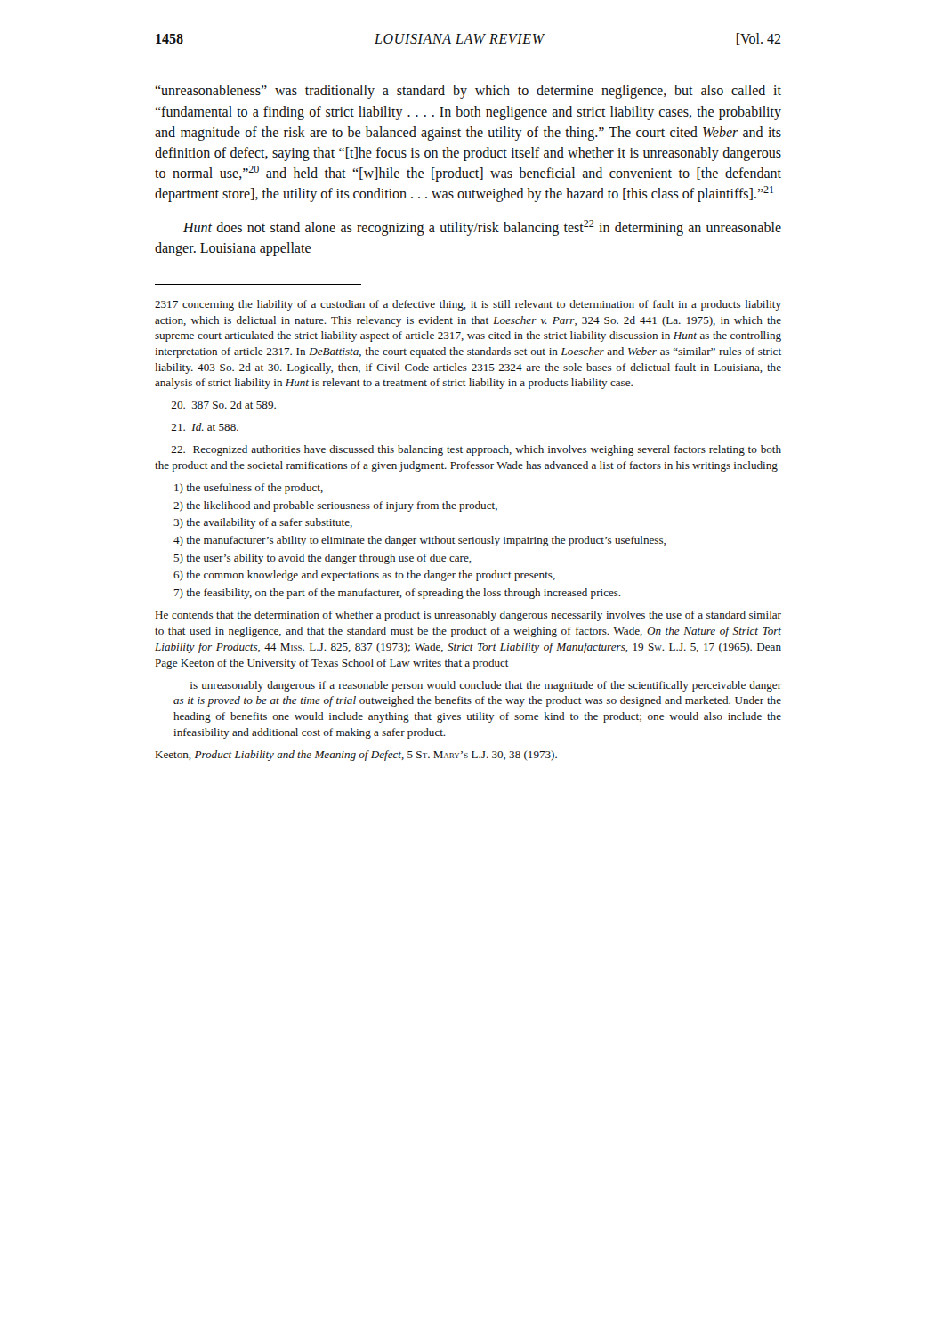1458 LOUISIANA LAW REVIEW [Vol. 42
“unreasonableness” was traditionally a standard by which to determine negligence, but also called it “fundamental to a finding of strict liability . . . . In both negligence and strict liability cases, the probability and magnitude of the risk are to be balanced against the utility of the thing.” The court cited Weber and its definition of defect, saying that “[t]he focus is on the product itself and whether it is unreasonably dangerous to normal use,”20 and held that “[w]hile the [product] was beneficial and convenient to [the defendant department store], the utility of its condition . . . was outweighed by the hazard to [this class of plaintiffs].”21
Hunt does not stand alone as recognizing a utility/risk balancing test22 in determining an unreasonable danger. Louisiana appellate
2317 concerning the liability of a custodian of a defective thing, it is still relevant to determination of fault in a products liability action, which is delictual in nature. This relevancy is evident in that Loescher v. Parr, 324 So. 2d 441 (La. 1975), in which the supreme court articulated the strict liability aspect of article 2317, was cited in the strict liability discussion in Hunt as the controlling interpretation of article 2317. In DeBattista, the court equated the standards set out in Loescher and Weber as “similar” rules of strict liability. 403 So. 2d at 30. Logically, then, if Civil Code articles 2315-2324 are the sole bases of delictual fault in Louisiana, the analysis of strict liability in Hunt is relevant to a treatment of strict liability in a products liability case.
20. 387 So. 2d at 589.
21. Id. at 588.
22. Recognized authorities have discussed this balancing test approach, which involves weighing several factors relating to both the product and the societal ramifications of a given judgment. Professor Wade has advanced a list of factors in his writings including
1) the usefulness of the product,
2) the likelihood and probable seriousness of injury from the product,
3) the availability of a safer substitute,
4) the manufacturer’s ability to eliminate the danger without seriously impairing the product’s usefulness,
5) the user’s ability to avoid the danger through use of due care,
6) the common knowledge and expectations as to the danger the product presents,
7) the feasibility, on the part of the manufacturer, of spreading the loss through increased prices.
He contends that the determination of whether a product is unreasonably dangerous necessarily involves the use of a standard similar to that used in negligence, and that the standard must be the product of a weighing of factors. Wade, On the Nature of Strict Tort Liability for Products, 44 Miss. L.J. 825, 837 (1973); Wade, Strict Tort Liability of Manufacturers, 19 Sw. L.J. 5, 17 (1965). Dean Page Keeton of the University of Texas School of Law writes that a product
is unreasonably dangerous if a reasonable person would conclude that the magnitude of the scientifically perceivable danger as it is proved to be at the time of trial outweighed the benefits of the way the product was so designed and marketed. Under the heading of benefits one would include anything that gives utility of some kind to the product; one would also include the infeasibility and additional cost of making a safer product.
Keeton, Product Liability and the Meaning of Defect, 5 St. Mary’s L.J. 30, 38 (1973).